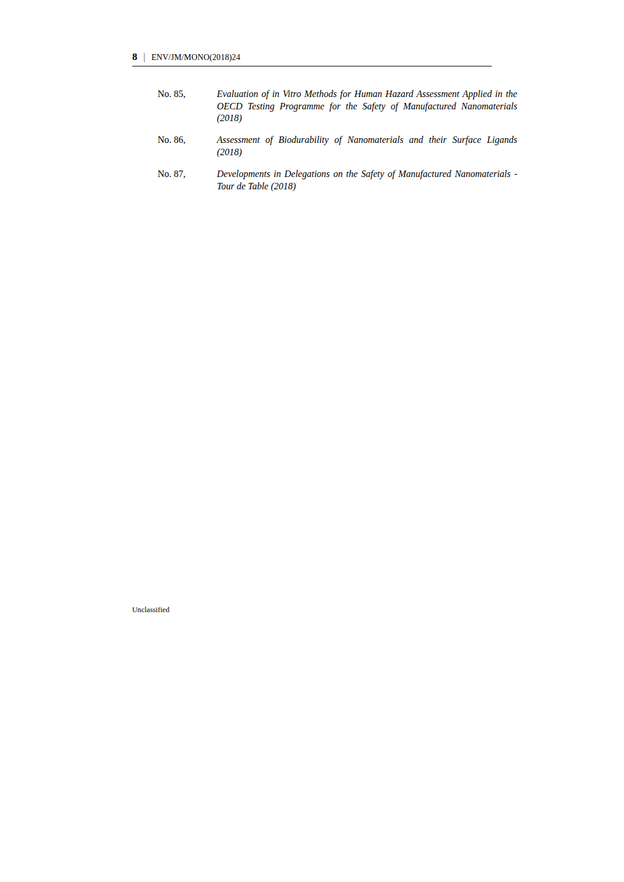8|ENV/JM/MONO(2018)24
| No. 85, | Evaluation of in Vitro Methods for Human Hazard Assessment Applied in the OECD Testing Programme for the Safety of Manufactured Nanomaterials (2018) |
| No. 86, | Assessment of Biodurability of Nanomaterials and their Surface Ligands (2018) |
| No. 87, | Developments in Delegations on the Safety of Manufactured Nanomaterials - Tour de Table (2018) |
Unclassified